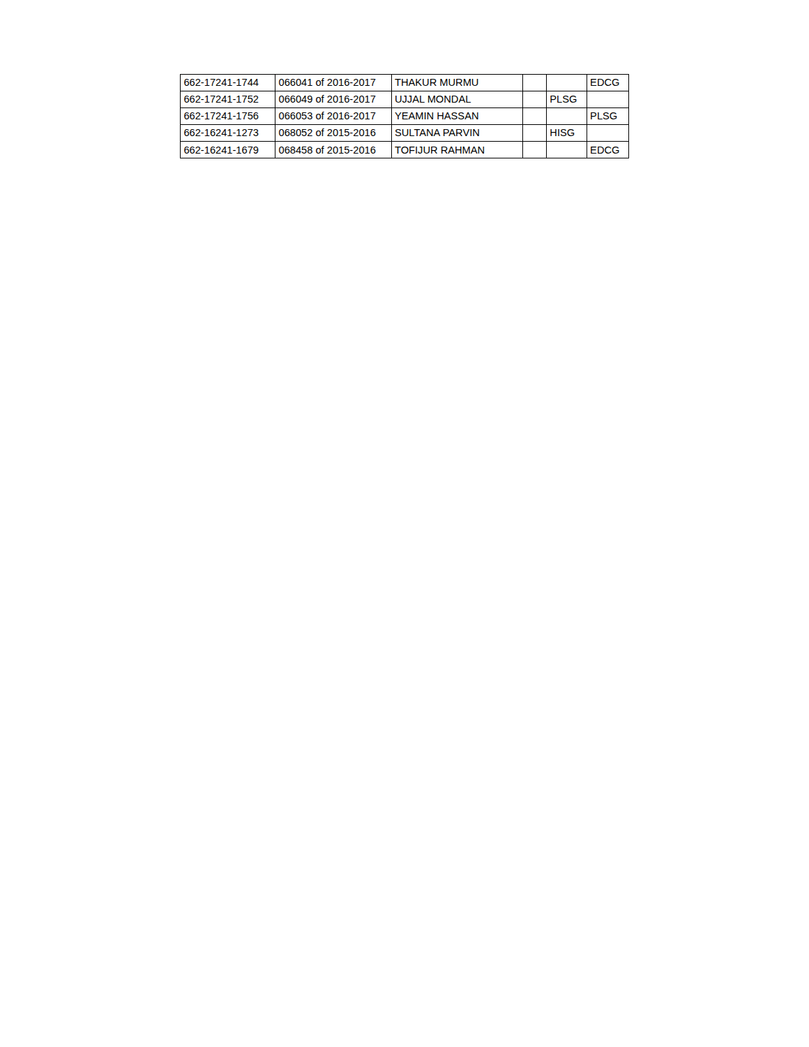| 662-17241-1744 | 066041 of 2016-2017 | THAKUR MURMU | | | EDCG |
| 662-17241-1752 | 066049 of 2016-2017 | UJJAL MONDAL | | PLSG | |
| 662-17241-1756 | 066053 of 2016-2017 | YEAMIN HASSAN | | | PLSG |
| 662-16241-1273 | 068052 of 2015-2016 | SULTANA PARVIN | | HISG | |
| 662-16241-1679 | 068458 of 2015-2016 | TOFIJUR RAHMAN | | | EDCG |